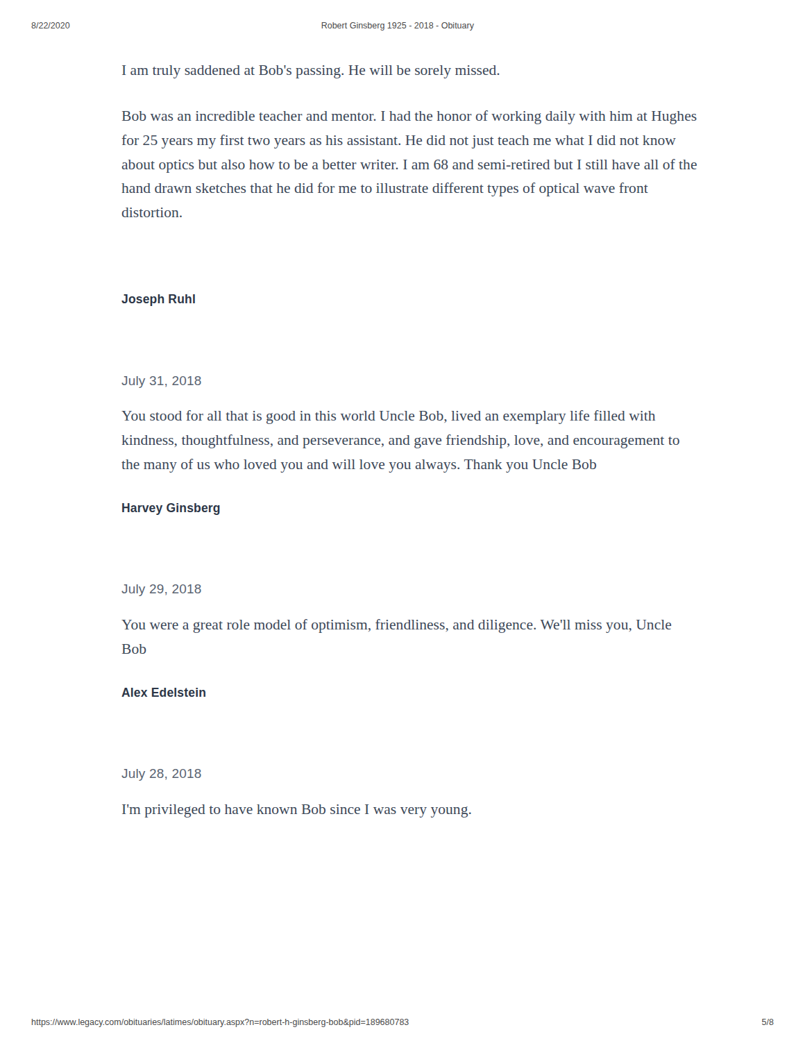8/22/2020 Robert Ginsberg 1925 - 2018 - Obituary
I am truly saddened at Bob's passing. He will be sorely missed.
Bob was an incredible teacher and mentor. I had the honor of working daily with him at Hughes for 25 years my first two years as his assistant. He did not just teach me what I did not know about optics but also how to be a better writer. I am 68 and semi-retired but I still have all of the hand drawn sketches that he did for me to illustrate different types of optical wave front distortion.
Joseph Ruhl
July 31, 2018
You stood for all that is good in this world Uncle Bob, lived an exemplary life filled with kindness, thoughtfulness, and perseverance, and gave friendship, love, and encouragement to the many of us who loved you and will love you always. Thank you Uncle Bob
Harvey Ginsberg
July 29, 2018
You were a great role model of optimism, friendliness, and diligence. We'll miss you, Uncle Bob
Alex Edelstein
July 28, 2018
I'm privileged to have known Bob since I was very young.
https://www.legacy.com/obituaries/latimes/obituary.aspx?n=robert-h-ginsberg-bob&pid=189680783 5/8